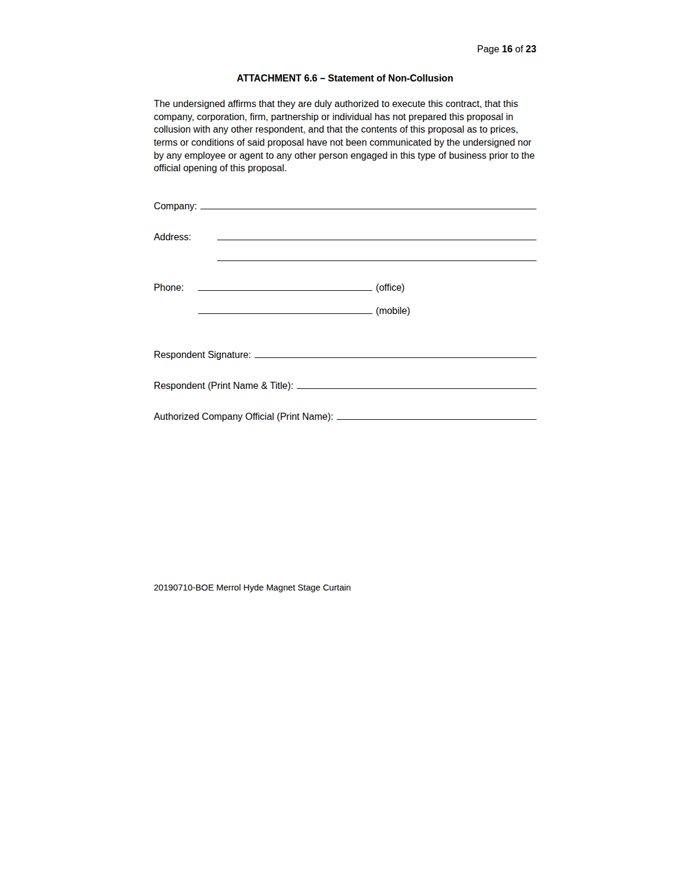Page 16 of 23
ATTACHMENT 6.6 – Statement of Non-Collusion
The undersigned affirms that they are duly authorized to execute this contract, that this company, corporation, firm, partnership or individual has not prepared this proposal in collusion with any other respondent, and that the contents of this proposal as to prices, terms or conditions of said proposal have not been communicated by the undersigned nor by any employee or agent to any other person engaged in this type of business prior to the official opening of this proposal.
Company:
Address:
Phone: (office)
(mobile)
Respondent Signature:
Respondent (Print Name & Title):
Authorized Company Official (Print Name):
20190710-BOE Merrol Hyde Magnet Stage Curtain